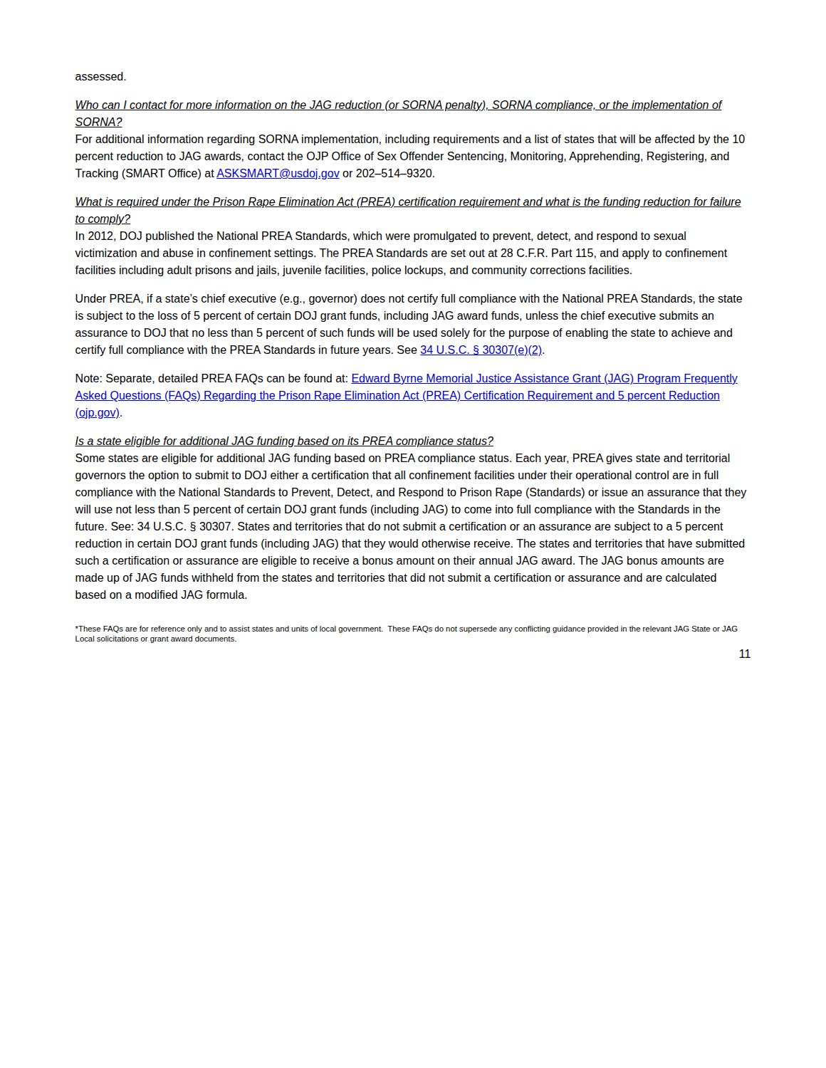assessed.
Who can I contact for more information on the JAG reduction (or SORNA penalty), SORNA compliance, or the implementation of SORNA?
For additional information regarding SORNA implementation, including requirements and a list of states that will be affected by the 10 percent reduction to JAG awards, contact the OJP Office of Sex Offender Sentencing, Monitoring, Apprehending, Registering, and Tracking (SMART Office) at ASKSMART@usdoj.gov or 202–514–9320.
What is required under the Prison Rape Elimination Act (PREA) certification requirement and what is the funding reduction for failure to comply?
In 2012, DOJ published the National PREA Standards, which were promulgated to prevent, detect, and respond to sexual victimization and abuse in confinement settings. The PREA Standards are set out at 28 C.F.R. Part 115, and apply to confinement facilities including adult prisons and jails, juvenile facilities, police lockups, and community corrections facilities.
Under PREA, if a state’s chief executive (e.g., governor) does not certify full compliance with the National PREA Standards, the state is subject to the loss of 5 percent of certain DOJ grant funds, including JAG award funds, unless the chief executive submits an assurance to DOJ that no less than 5 percent of such funds will be used solely for the purpose of enabling the state to achieve and certify full compliance with the PREA Standards in future years. See 34 U.S.C. § 30307(e)(2).
Note: Separate, detailed PREA FAQs can be found at: Edward Byrne Memorial Justice Assistance Grant (JAG) Program Frequently Asked Questions (FAQs) Regarding the Prison Rape Elimination Act (PREA) Certification Requirement and 5 percent Reduction (ojp.gov).
Is a state eligible for additional JAG funding based on its PREA compliance status?
Some states are eligible for additional JAG funding based on PREA compliance status. Each year, PREA gives state and territorial governors the option to submit to DOJ either a certification that all confinement facilities under their operational control are in full compliance with the National Standards to Prevent, Detect, and Respond to Prison Rape (Standards) or issue an assurance that they will use not less than 5 percent of certain DOJ grant funds (including JAG) to come into full compliance with the Standards in the future. See: 34 U.S.C. § 30307. States and territories that do not submit a certification or an assurance are subject to a 5 percent reduction in certain DOJ grant funds (including JAG) that they would otherwise receive. The states and territories that have submitted such a certification or assurance are eligible to receive a bonus amount on their annual JAG award. The JAG bonus amounts are made up of JAG funds withheld from the states and territories that did not submit a certification or assurance and are calculated based on a modified JAG formula.
*These FAQs are for reference only and to assist states and units of local government. These FAQs do not supersede any conflicting guidance provided in the relevant JAG State or JAG Local solicitations or grant award documents.
11